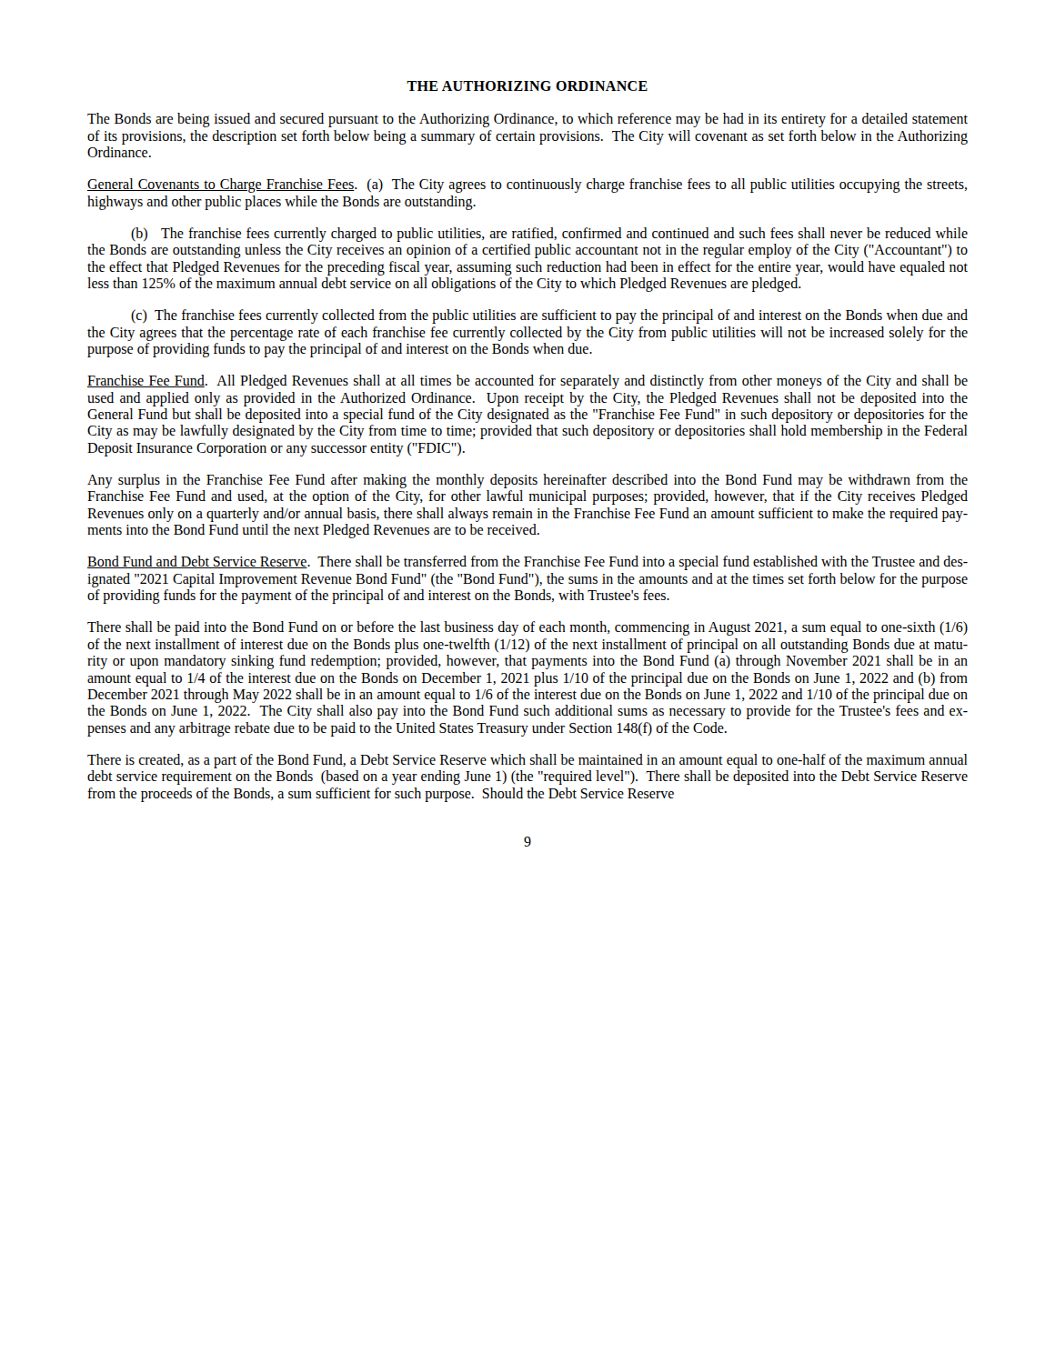THE AUTHORIZING ORDINANCE
The Bonds are being issued and secured pursuant to the Authorizing Ordinance, to which reference may be had in its entirety for a detailed statement of its provisions, the description set forth below being a summary of certain provisions. The City will covenant as set forth below in the Authorizing Ordinance.
General Covenants to Charge Franchise Fees. (a) The City agrees to continuously charge franchise fees to all public utilities occupying the streets, highways and other public places while the Bonds are outstanding.
(b) The franchise fees currently charged to public utilities, are ratified, confirmed and continued and such fees shall never be reduced while the Bonds are outstanding unless the City receives an opinion of a certified public accountant not in the regular employ of the City ("Accountant") to the effect that Pledged Revenues for the preceding fiscal year, assuming such reduction had been in effect for the entire year, would have equaled not less than 125% of the maximum annual debt service on all obligations of the City to which Pledged Revenues are pledged.
(c) The franchise fees currently collected from the public utilities are sufficient to pay the principal of and interest on the Bonds when due and the City agrees that the percentage rate of each franchise fee currently collected by the City from public utilities will not be increased solely for the purpose of providing funds to pay the principal of and interest on the Bonds when due.
Franchise Fee Fund. All Pledged Revenues shall at all times be accounted for separately and distinctly from other moneys of the City and shall be used and applied only as provided in the Authorized Ordinance. Upon receipt by the City, the Pledged Revenues shall not be deposited into the General Fund but shall be deposited into a special fund of the City designated as the "Franchise Fee Fund" in such depository or depositories for the City as may be lawfully designated by the City from time to time; provided that such depository or depositories shall hold membership in the Federal Deposit Insurance Corporation or any successor entity ("FDIC").
Any surplus in the Franchise Fee Fund after making the monthly deposits hereinafter described into the Bond Fund may be withdrawn from the Franchise Fee Fund and used, at the option of the City, for other lawful municipal purposes; provided, however, that if the City receives Pledged Revenues only on a quarterly and/or annual basis, there shall always remain in the Franchise Fee Fund an amount sufficient to make the required payments into the Bond Fund until the next Pledged Revenues are to be received.
Bond Fund and Debt Service Reserve. There shall be transferred from the Franchise Fee Fund into a special fund established with the Trustee and designated "2021 Capital Improvement Revenue Bond Fund" (the "Bond Fund"), the sums in the amounts and at the times set forth below for the purpose of providing funds for the payment of the principal of and interest on the Bonds, with Trustee's fees.
There shall be paid into the Bond Fund on or before the last business day of each month, commencing in August 2021, a sum equal to one-sixth (1/6) of the next installment of interest due on the Bonds plus one-twelfth (1/12) of the next installment of principal on all outstanding Bonds due at maturity or upon mandatory sinking fund redemption; provided, however, that payments into the Bond Fund (a) through November 2021 shall be in an amount equal to 1/4 of the interest due on the Bonds on December 1, 2021 plus 1/10 of the principal due on the Bonds on June 1, 2022 and (b) from December 2021 through May 2022 shall be in an amount equal to 1/6 of the interest due on the Bonds on June 1, 2022 and 1/10 of the principal due on the Bonds on June 1, 2022. The City shall also pay into the Bond Fund such additional sums as necessary to provide for the Trustee's fees and expenses and any arbitrage rebate due to be paid to the United States Treasury under Section 148(f) of the Code.
There is created, as a part of the Bond Fund, a Debt Service Reserve which shall be maintained in an amount equal to one-half of the maximum annual debt service requirement on the Bonds (based on a year ending June 1) (the "required level"). There shall be deposited into the Debt Service Reserve from the proceeds of the Bonds, a sum sufficient for such purpose. Should the Debt Service Reserve
9